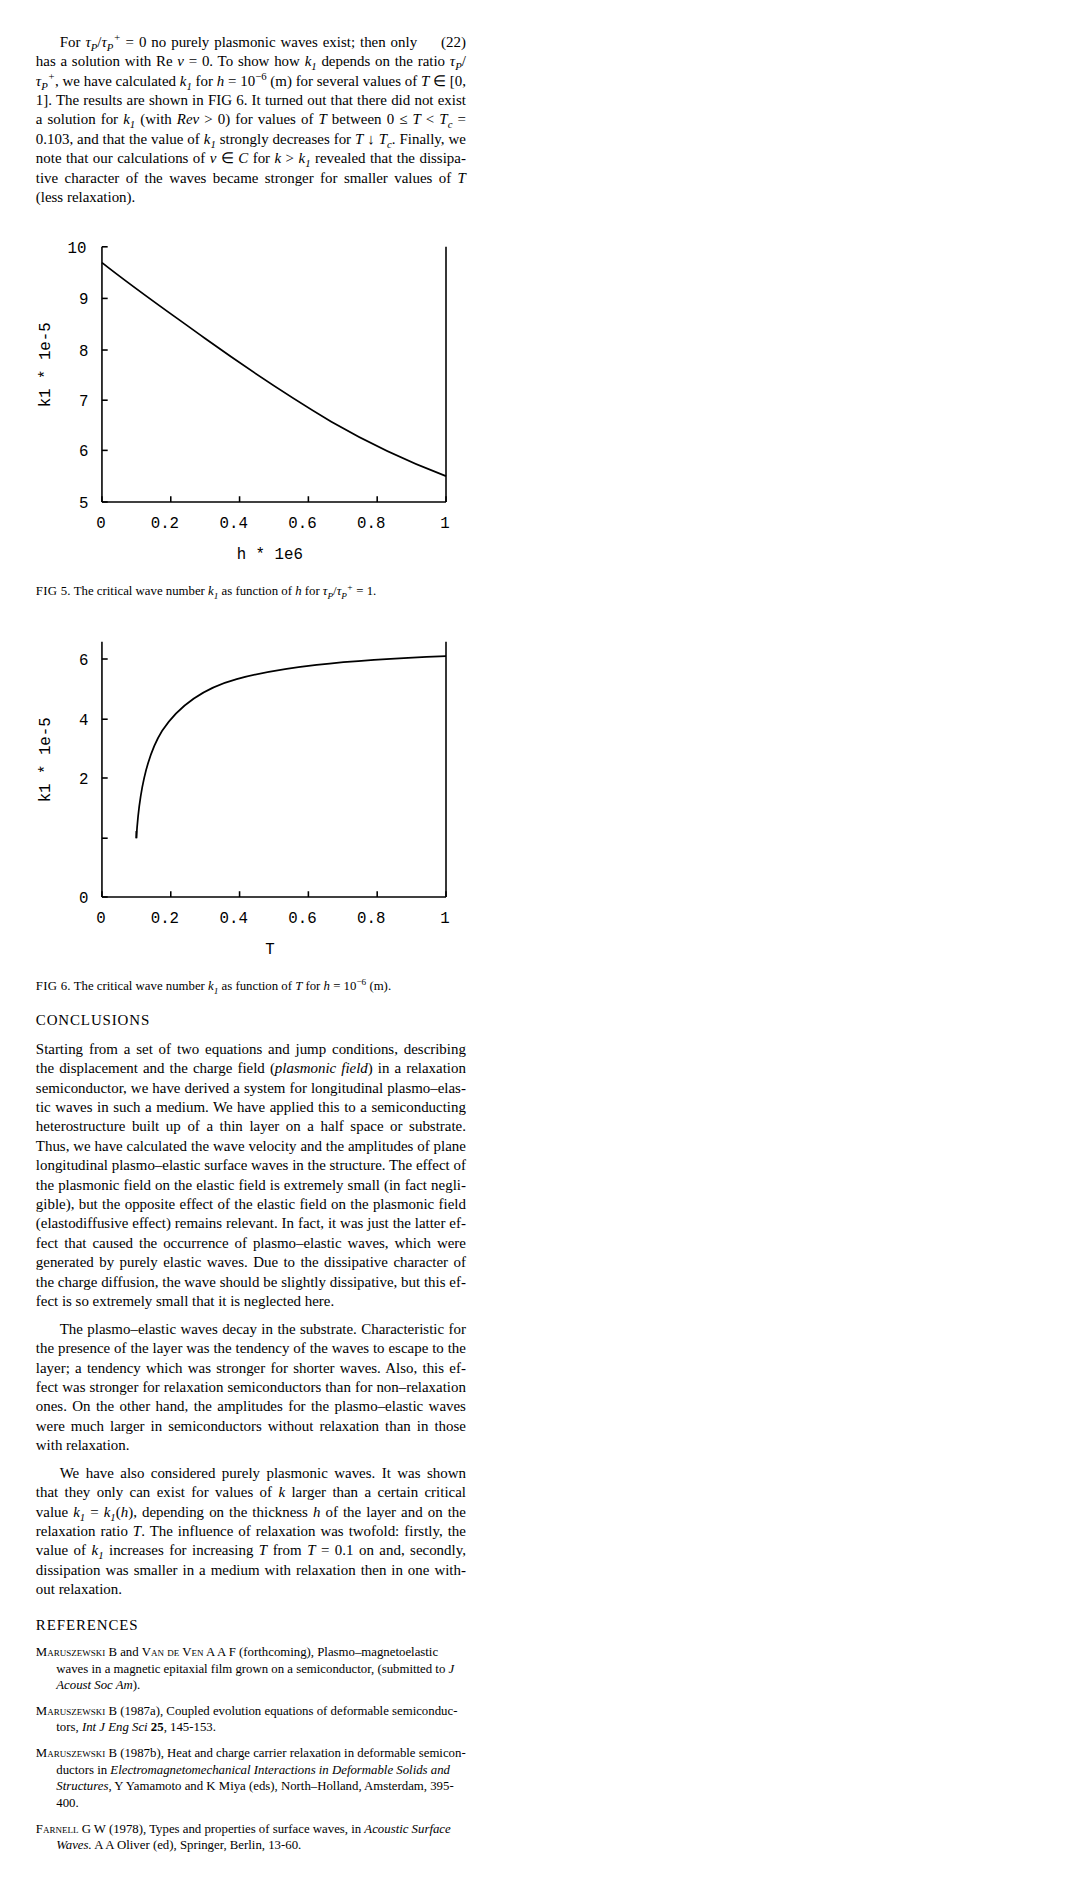For τP/τP+ = 0 no purely plasmonic waves exist; (22) then only has a solution with Re v = 0. To show how k1 depends on the ratio τP/τP+, we have calculated k1 for h = 10−6 (m) for several values of T ∈ [0, 1]. The results are shown in FIG 6. It turned out that there did not exist a solution for k1 (with Rev > 0) for values of T between 0 ≤ T < Tc = 0.103, and that the value of k1 strongly decreases for T ↓ Tc. Finally, we note that our calculations of v ∈ C for k > k1 revealed that the dissipative character of the waves became stronger for smaller values of T (less relaxation).
10 9 8 7 6 5 0 0.2 0.4 0.6 0.8 1 h * 1e6 k1 * 1e-5
FIG 5. The critical wave number k1 as function of h for τP/τP+ = 1.
6 4 2 0 0 0.2 0.4 0.6 0.8 1 T k1 * 1e-5
FIG 6. The critical wave number k1 as function of T for h = 10−6 (m).
Conclusions
Starting from a set of two equations and jump conditions, describing the displacement and the charge field (plasmonic field) in a relaxation semiconductor, we have derived a system for longitudinal plasmo–elastic waves in such a medium. We have applied this to a semiconducting heterostructure built up of a thin layer on a half space or substrate. Thus, we have calculated the wave velocity and the amplitudes of plane longitudinal plasmo–elastic surface waves in the structure. The effect of the plasmonic field on the elastic field is extremely small (in fact negligible), but the opposite effect of the elastic field on the plasmonic field (elastodiffusive effect) remains relevant. In fact, it was just the latter effect that caused the occurrence of plasmo–elastic waves, which were generated by purely elastic waves. Due to the dissipative character of the charge diffusion, the wave should be slightly dissipative, but this effect is so extremely small that it is neglected here.
The plasmo–elastic waves decay in the substrate. Characteristic for the presence of the layer was the tendency of the waves to escape to the layer; a tendency which was stronger for shorter waves. Also, this effect was stronger for relaxation semiconductors than for non–relaxation ones. On the other hand, the amplitudes for the plasmo–elastic waves were much larger in semiconductors without relaxation than in those with relaxation.
We have also considered purely plasmonic waves. It was shown that they only can exist for values of k larger than a certain critical value k1 = k1(h), depending on the thickness h of the layer and on the relaxation ratio T. The influence of relaxation was twofold: firstly, the value of k1 increases for increasing T from T = 0.1 on and, secondly, dissipation was smaller in a medium with relaxation then in one without relaxation.
References
Maruszewski B and Van de Ven A A F (forthcoming), Plasmo–magnetoelastic waves in a magnetic epitaxial film grown on a semiconductor, (submitted to J Acoust Soc Am).
Maruszewski B (1987a), Coupled evolution equations of deformable semiconductors, Int J Eng Sci 25, 145-153.
Maruszewski B (1987b), Heat and charge carrier relaxation in deformable semiconductors in Electromagnetomechanical Interactions in Deformable Solids and Structures, Y Yamamoto and K Miya (eds), North–Holland, Amsterdam, 395-400.
Farnell G W (1978), Types and properties of surface waves, in Acoustic Surface Waves. A A Oliver (ed), Springer, Berlin, 13-60.